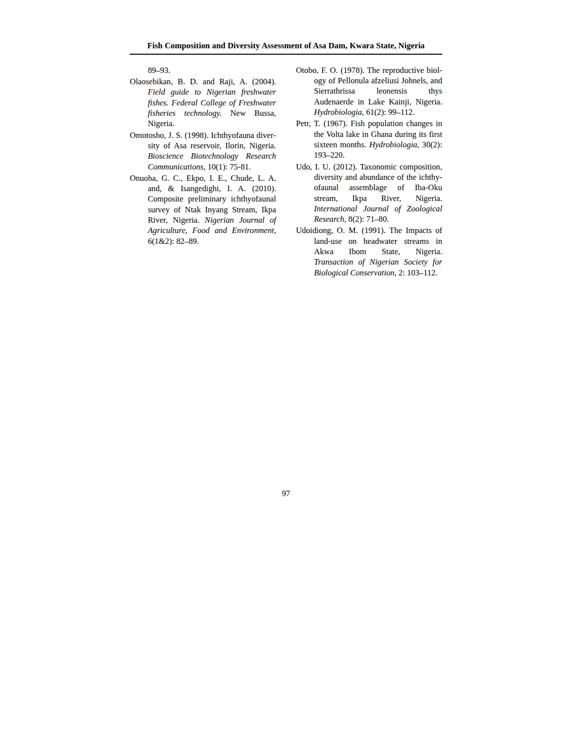Fish Composition and Diversity Assessment of Asa Dam, Kwara State, Nigeria
89–93.
Olaosebikan, B. D. and Raji, A. (2004). Field guide to Nigerian freshwater fishes. Federal College of Freshwater fisheries technology. New Bussa, Nigeria.
Omotosho, J. S. (1998). Ichthyofauna diversity of Asa reservoir, Ilorin, Nigeria. Bioscience Biotechnology Research Communications, 10(1): 75-81.
Onuoha, G. C., Ekpo, I. E., Chude, L. A. and, & Isangedighi, I. A. (2010). Composite preliminary ichthyofaunal survey of Ntak Inyang Stream, Ikpa River, Nigeria. Nigerian Journal of Agriculture, Food and Environment, 6(1&2): 82–89.
Otobo, F. O. (1978). The reproductive biology of Pellonula afzeliusi Johnels, and Sierrathrissa leonensis thys Audenaerde in Lake Kainji, Nigeria. Hydrobiologia, 61(2): 99–112.
Petr, T. (1967). Fish population changes in the Volta lake in Ghana during its first sixteen months. Hydrobiologia, 30(2): 193–220.
Udo, I. U. (2012). Taxonomic composition, diversity and abundance of the ichthyofaunal assemblage of Iba-Oku stream, Ikpa River, Nigeria. International Journal of Zoological Research, 8(2): 71–80.
Udoidiong, O. M. (1991). The Impacts of land-use on headwater streams in Akwa Ibom State, Nigeria. Transaction of Nigerian Society for Biological Conservation, 2: 103–112.
97